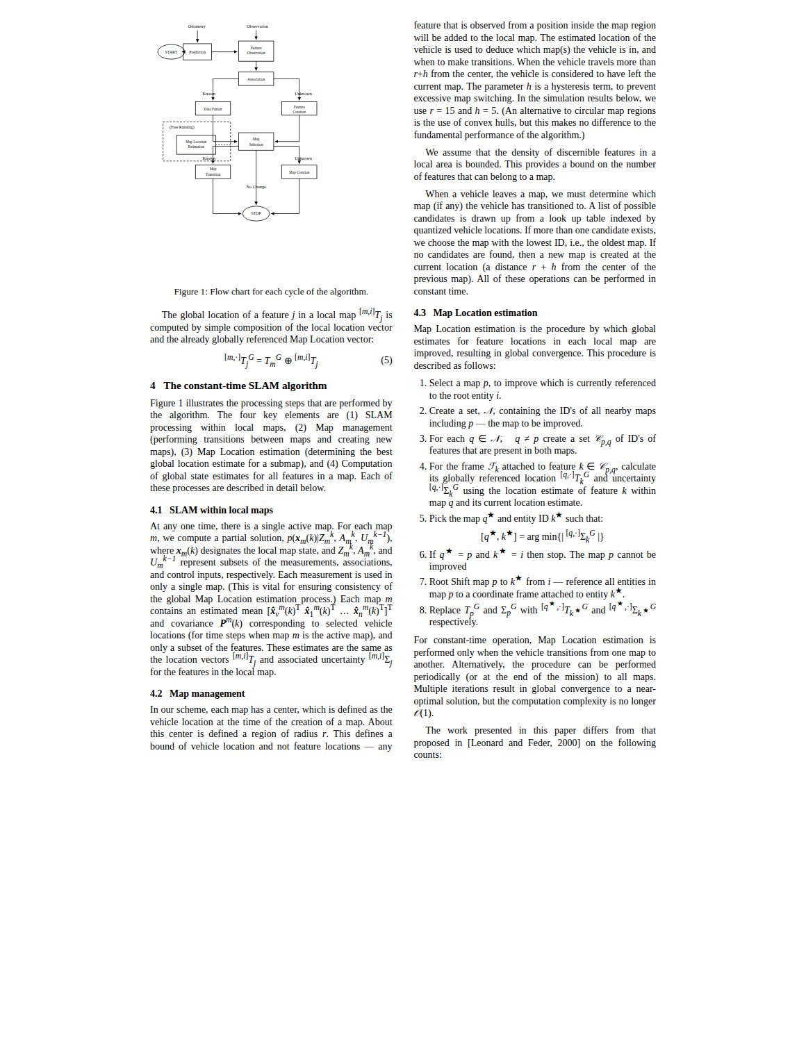Odometry Observation START Prediction Feature Observation Association Known Unknown Data Fusion Feature Creation (Free Running) Map Location Estimation Map Selection Known Unknown Map Transition Map Creation No Change STOP
Figure 1: Flow chart for each cycle of the algorithm.
The global location of a feature j in a local map [m,i]Tj is computed by simple composition of the local location vector and the already globally referenced Map Location vector:
[m,·]TjG = TmG ⊕ [m,i]Tj (5)
4 The constant-time SLAM algorithm
Figure 1 illustrates the processing steps that are performed by the algorithm. The four key elements are (1) SLAM processing within local maps, (2) Map management (performing transitions between maps and creating new maps), (3) Map Location estimation (determining the best global location estimate for a submap), and (4) Computation of global state estimates for all features in a map. Each of these processes are described in detail below.
4.1 SLAM within local maps
At any one time, there is a single active map. For each map m, we compute a partial solution, p(xm(k)|Zmk, Amk, Umk−1), where xm(k) designates the local map state, and Zmk, Amk, and Umk−1 represent subsets of the measurements, associations, and control inputs, respectively. Each measurement is used in only a single map. (This is vital for ensuring consistency of the global Map Location estimation process.) Each map m contains an estimated mean [x̂vm(k)T x̂1m(k)T … x̂nm(k)T]T and covariance Pm(k) corresponding to selected vehicle locations (for time steps when map m is the active map), and only a subset of the features. These estimates are the same as the location vectors [m,i]Tj and associated uncertainty [m,i]Σj for the features in the local map.
4.2 Map management
In our scheme, each map has a center, which is defined as the vehicle location at the time of the creation of a map. About this center is defined a region of radius r. This defines a bound of vehicle location and not feature locations — any feature that is observed from a position inside the map region will be added to the local map. The estimated location of the vehicle is used to deduce which map(s) the vehicle is in, and when to make transitions. When the vehicle travels more than r+h from the center, the vehicle is considered to have left the current map. The parameter h is a hysteresis term, to prevent excessive map switching. In the simulation results below, we use r = 15 and h = 5. (An alternative to circular map regions is the use of convex hulls, but this makes no difference to the fundamental performance of the algorithm.)
We assume that the density of discernible features in a local area is bounded. This provides a bound on the number of features that can belong to a map.
When a vehicle leaves a map, we must determine which map (if any) the vehicle has transitioned to. A list of possible candidates is drawn up from a look up table indexed by quantized vehicle locations. If more than one candidate exists, we choose the map with the lowest ID, i.e., the oldest map. If no candidates are found, then a new map is created at the current location (a distance r + h from the center of the previous map). All of these operations can be performed in constant time.
4.3 Map Location estimation
Map Location estimation is the procedure by which global estimates for feature locations in each local map are improved, resulting in global convergence. This procedure is described as follows:
Select a map p, to improve which is currently referenced to the root entity i.
Create a set, 𝒩, containing the ID's of all nearby maps including p — the map to be improved.
For each q ∈ 𝒩, q ≠ p create a set 𝒞p,q of ID's of features that are present in both maps.
For the frame ℱk attached to feature k ∈ 𝒞p,q, calculate its globally referenced location [q,·]TkG and uncertainty [q,·]ΣkG using the location estimate of feature k within map q and its current location estimate.
Pick the map q★ and entity ID k★ such that:
[q★, k★] = arg min{| [q,·]ΣkG |}
If q★ = p and k★ = i then stop. The map p cannot be improved
Root Shift map p to k★ from i — reference all entities in map p to a coordinate frame attached to entity k★.
Replace TpG and ΣpG with [q★,·]Tk★G and [q★,·]Σk★G respectively.
For constant-time operation, Map Location estimation is performed only when the vehicle transitions from one map to another. Alternatively, the procedure can be performed periodically (or at the end of the mission) to all maps. Multiple iterations result in global convergence to a near-optimal solution, but the computation complexity is no longer 𝒪(1).
The work presented in this paper differs from that proposed in [Leonard and Feder, 2000] on the following counts: